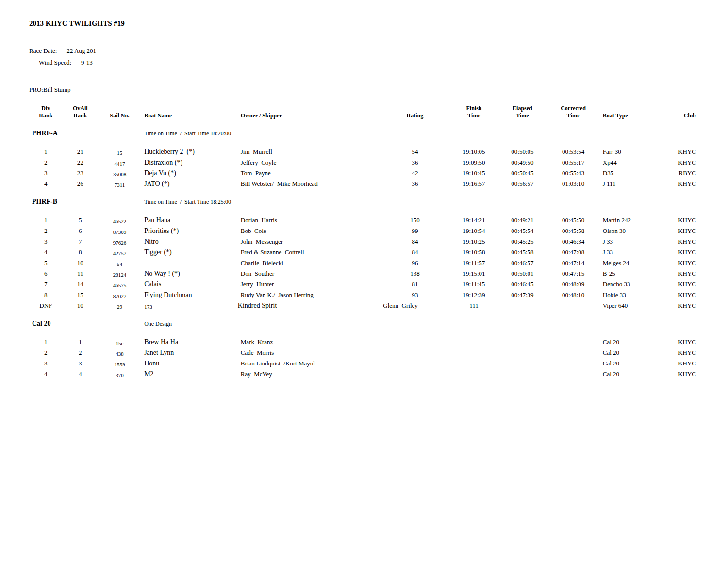2013 KHYC TWILIGHTS #19
Race Date: 22 Aug 201
Wind Speed: 9-13
PRO:Bill Stump
| Div Rank | OvAll Rank | Sail No. | Boat Name | Owner / Skipper | Rating | Finish Time | Elapsed Time | Corrected Time | Boat Type | Club |
| --- | --- | --- | --- | --- | --- | --- | --- | --- | --- | --- |
| PHRF-A | Time on Time / Start Time 18:20:00 |
| 1 | 21 | 15 | Huckleberry 2 (*) | Jim Murrell | 54 | 19:10:05 | 00:50:05 | 00:53:54 | Farr 30 | KHYC |
| 2 | 22 | 4417 | Distraxion (*) | Jeffery Coyle | 36 | 19:09:50 | 00:49:50 | 00:55:17 | Xp44 | KHYC |
| 3 | 23 | 35008 | Deja Vu (*) | Tom Payne | 42 | 19:10:45 | 00:50:45 | 00:55:43 | D35 | RBYC |
| 4 | 26 | 7311 | JATO (*) | Bill Webster/ Mike Moorhead | 36 | 19:16:57 | 00:56:57 | 01:03:10 | J 111 | KHYC |
| PHRF-B | Time on Time / Start Time 18:25:00 |
| 1 | 5 | 46522 | Pau Hana | Dorian Harris | 150 | 19:14:21 | 00:49:21 | 00:45:50 | Martin 242 | KHYC |
| 2 | 6 | 87309 | Priorities (*) | Bob Cole | 99 | 19:10:54 | 00:45:54 | 00:45:58 | Olson 30 | KHYC |
| 3 | 7 | 97626 | Nitro | John Messenger | 84 | 19:10:25 | 00:45:25 | 00:46:34 | J 33 | KHYC |
| 4 | 8 | 42757 | Tigger (*) | Fred & Suzanne Cottrell | 84 | 19:10:58 | 00:45:58 | 00:47:08 | J 33 | KHYC |
| 5 | 10 | 54 | | Charlie Bielecki | 96 | 19:11:57 | 00:46:57 | 00:47:14 | Melges 24 | KHYC |
| 6 | 11 | 28124 | No Way ! (*) | Don Souther | 138 | 19:15:01 | 00:50:01 | 00:47:15 | B-25 | KHYC |
| 7 | 14 | 46575 | Calais | Jerry Hunter | 81 | 19:11:45 | 00:46:45 | 00:48:09 | Dencho 33 | KHYC |
| 8 | 15 | 87027 | Flying Dutchman | Rudy Van K./ Jason Herring | 93 | 19:12:39 | 00:47:39 | 00:48:10 | Hobie 33 | KHYC |
| DNF | 10 | 29 | 173 | Kindred Spirit | Glenn Griley | 111 | | | Viper 640 | KHYC |
| Cal 20 | One Design |
| 1 | 1 | 15c | Brew Ha Ha | Mark Kranz | | | | | Cal 20 | KHYC |
| 2 | 2 | 438 | Janet Lynn | Cade Morris | | | | | Cal 20 | KHYC |
| 3 | 3 | 1559 | Honu | Brian Lindquist /Kurt Mayol | | | | | Cal 20 | KHYC |
| 4 | 4 | 370 | M2 | Ray McVey | | | | | Cal 20 | KHYC |